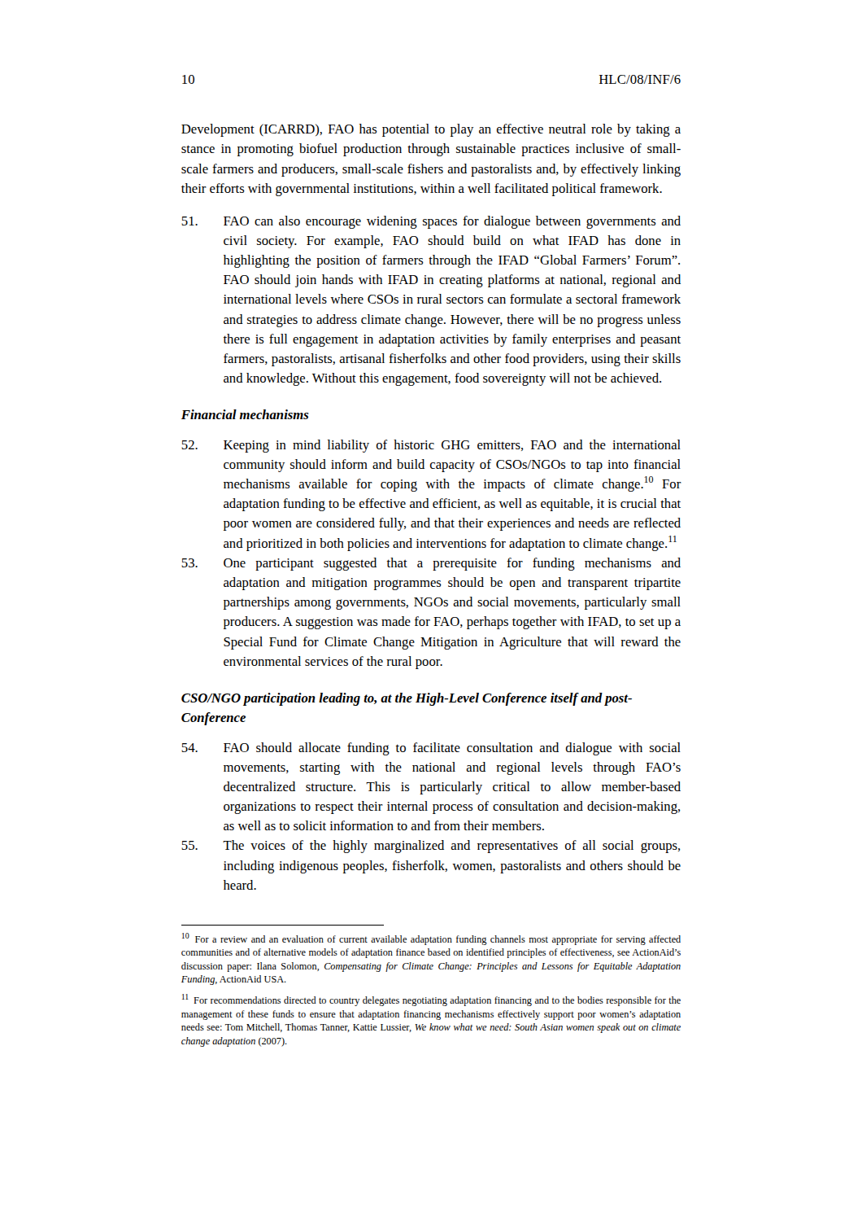10 HLC/08/INF/6
Development (ICARRD), FAO has potential to play an effective neutral role by taking a stance in promoting biofuel production through sustainable practices inclusive of small-scale farmers and producers, small-scale fishers and pastoralists and, by effectively linking their efforts with governmental institutions, within a well facilitated political framework.
51.
FAO can also encourage widening spaces for dialogue between governments and civil society. For example, FAO should build on what IFAD has done in highlighting the position of farmers through the IFAD “Global Farmers’ Forum”. FAO should join hands with IFAD in creating platforms at national, regional and international levels where CSOs in rural sectors can formulate a sectoral framework and strategies to address climate change. However, there will be no progress unless there is full engagement in adaptation activities by family enterprises and peasant farmers, pastoralists, artisanal fisherfolks and other food providers, using their skills and knowledge. Without this engagement, food sovereignty will not be achieved.
Financial mechanisms
52.
Keeping in mind liability of historic GHG emitters, FAO and the international community should inform and build capacity of CSOs/NGOs to tap into financial mechanisms available for coping with the impacts of climate change.10 For adaptation funding to be effective and efficient, as well as equitable, it is crucial that poor women are considered fully, and that their experiences and needs are reflected and prioritized in both policies and interventions for adaptation to climate change.11
53.
One participant suggested that a prerequisite for funding mechanisms and adaptation and mitigation programmes should be open and transparent tripartite partnerships among governments, NGOs and social movements, particularly small producers. A suggestion was made for FAO, perhaps together with IFAD, to set up a Special Fund for Climate Change Mitigation in Agriculture that will reward the environmental services of the rural poor.
CSO/NGO participation leading to, at the High-Level Conference itself and post-Conference
54.
FAO should allocate funding to facilitate consultation and dialogue with social movements, starting with the national and regional levels through FAO’s decentralized structure. This is particularly critical to allow member-based organizations to respect their internal process of consultation and decision-making, as well as to solicit information to and from their members.
55.
The voices of the highly marginalized and representatives of all social groups, including indigenous peoples, fisherfolk, women, pastoralists and others should be heard.
10 For a review and an evaluation of current available adaptation funding channels most appropriate for serving affected communities and of alternative models of adaptation finance based on identified principles of effectiveness, see ActionAid’s discussion paper: Ilana Solomon, Compensating for Climate Change: Principles and Lessons for Equitable Adaptation Funding, ActionAid USA.
11 For recommendations directed to country delegates negotiating adaptation financing and to the bodies responsible for the management of these funds to ensure that adaptation financing mechanisms effectively support poor women’s adaptation needs see: Tom Mitchell, Thomas Tanner, Kattie Lussier, We know what we need: South Asian women speak out on climate change adaptation (2007).